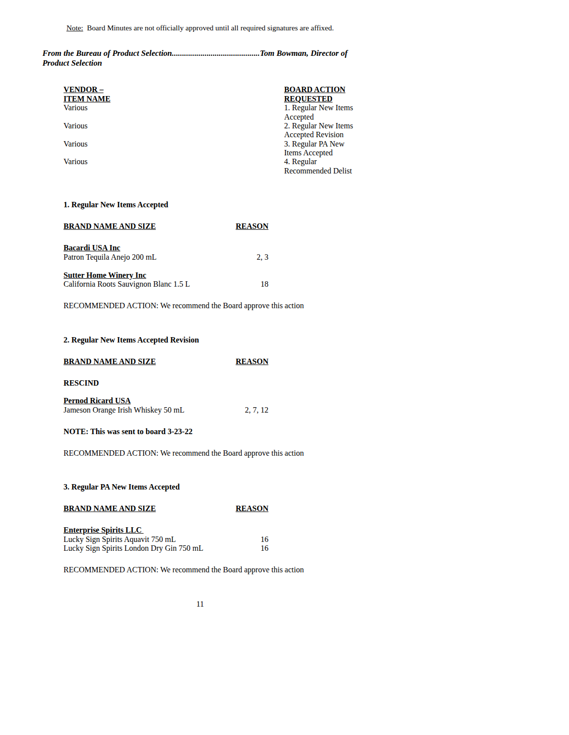Note: Board Minutes are not officially approved until all required signatures are affixed.
From the Bureau of Product Selection...........................................Tom Bowman, Director of Product Selection
| VENDOR – ITEM NAME | BOARD ACTION REQUESTED |
| --- | --- |
| Various | 1. Regular New Items Accepted |
| Various | 2. Regular New Items Accepted Revision |
| Various | 3. Regular PA New Items Accepted |
| Various | 4. Regular Recommended Delist |
1. Regular New Items Accepted
| BRAND NAME AND SIZE | REASON |
| --- | --- |
| Bacardi USA Inc | |
| Patron Tequila Anejo 200 mL | 2, 3 |
| Sutter Home Winery Inc | |
| California Roots Sauvignon Blanc 1.5 L | 18 |
RECOMMENDED ACTION: We recommend the Board approve this action
2. Regular New Items Accepted Revision
| BRAND NAME AND SIZE | REASON |
| --- | --- |
RESCIND
| Pernod Ricard USA | |
| Jameson Orange Irish Whiskey 50 mL | 2, 7, 12 |
NOTE: This was sent to board 3-23-22
RECOMMENDED ACTION: We recommend the Board approve this action
3. Regular PA New Items Accepted
| BRAND NAME AND SIZE | REASON |
| --- | --- |
| Enterprise Spirits LLC | |
| Lucky Sign Spirits Aquavit 750 mL | 16 |
| Lucky Sign Spirits London Dry Gin 750 mL | 16 |
RECOMMENDED ACTION: We recommend the Board approve this action
11